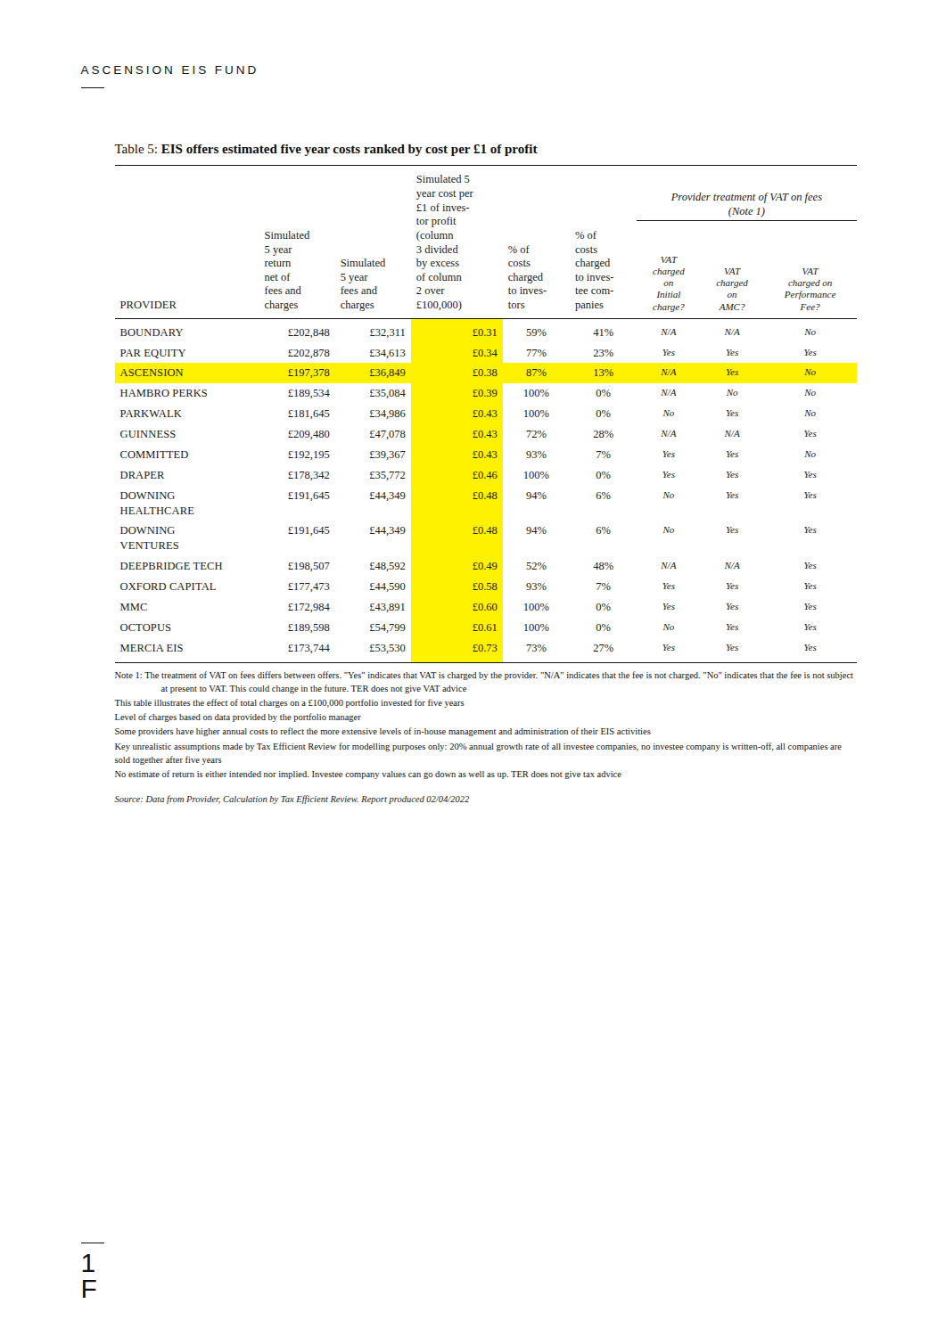Ascension EIS Fund
Table 5: EIS offers estimated five year costs ranked by cost per £1 of profit
| Provider | Simulated 5 year return net of fees and charges | Simulated 5 year fees and charges | Simulated 5 year cost per £1 of inves- tor profit (column 3 divided by excess of column 2 over £100,000) | % of costs charged to inves- tors | % of costs charged to inves- tee com- panies | Provider treatment of VAT on fees (Note 1) |
| --- | --- | --- | --- | --- | --- | --- |
| VAT charged on Initial charge? | VAT charged on AMC? | VAT charged on Performance Fee? |
| Boundary | £202,848 | £32,311 | £0.31 | 59% | 41% | N/A | N/A | No |
| Par Equity | £202,878 | £34,613 | £0.34 | 77% | 23% | Yes | Yes | Yes |
| Ascension | £197,378 | £36,849 | £0.38 | 87% | 13% | N/A | Yes | No |
| Hambro Perks | £189,534 | £35,084 | £0.39 | 100% | 0% | N/A | No | No |
| Parkwalk | £181,645 | £34,986 | £0.43 | 100% | 0% | No | Yes | No |
| Guinness | £209,480 | £47,078 | £0.43 | 72% | 28% | N/A | N/A | Yes |
| Committed | £192,195 | £39,367 | £0.43 | 93% | 7% | Yes | Yes | No |
| Draper | £178,342 | £35,772 | £0.46 | 100% | 0% | Yes | Yes | Yes |
| Downing Healthcare | £191,645 | £44,349 | £0.48 | 94% | 6% | No | Yes | Yes |
| Downing Ventures | £191,645 | £44,349 | £0.48 | 94% | 6% | No | Yes | Yes |
| Deepbridge Tech | £198,507 | £48,592 | £0.49 | 52% | 48% | N/A | N/A | Yes |
| Oxford Capital | £177,473 | £44,590 | £0.58 | 93% | 7% | Yes | Yes | Yes |
| MMC | £172,984 | £43,891 | £0.60 | 100% | 0% | Yes | Yes | Yes |
| Octopus | £189,598 | £54,799 | £0.61 | 100% | 0% | No | Yes | Yes |
| Mercia EIS | £173,744 | £53,530 | £0.73 | 73% | 27% | Yes | Yes | Yes |
Note 1: The treatment of VAT on fees differs between offers. "Yes" indicates that VAT is charged by the provider. "N/A" indicates that the fee is not charged. "No" indicates that the fee is not subject at present to VAT. This could change in the future. TER does not give VAT advice
This table illustrates the effect of total charges on a £100,000 portfolio invested for five years
Level of charges based on data provided by the portfolio manager
Some providers have higher annual costs to reflect the more extensive levels of in-house management and administration of their EIS activities
Key unrealistic assumptions made by Tax Efficient Review for modelling purposes only: 20% annual growth rate of all investee companies, no investee company is written-off, all companies are sold together after five years
No estimate of return is either intended nor implied. Investee company values can go down as well as up. TER does not give tax advice
Source: Data from Provider, Calculation by Tax Efficient Review. Report produced 02/04/2022
1
F